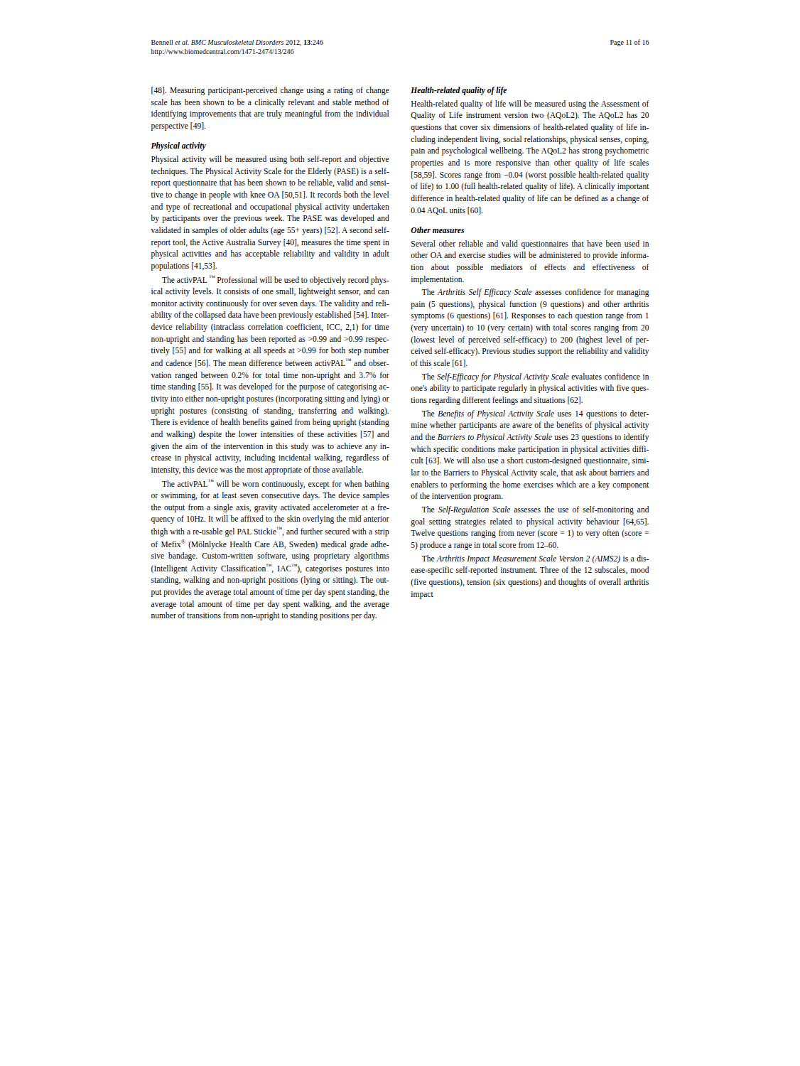Bennell et al. BMC Musculoskeletal Disorders 2012, 13:246
http://www.biomedcentral.com/1471-2474/13/246
Page 11 of 16
[48]. Measuring participant-perceived change using a rating of change scale has been shown to be a clinically relevant and stable method of identifying improvements that are truly meaningful from the individual perspective [49].
Physical activity
Physical activity will be measured using both self-report and objective techniques. The Physical Activity Scale for the Elderly (PASE) is a self-report questionnaire that has been shown to be reliable, valid and sensitive to change in people with knee OA [50,51]. It records both the level and type of recreational and occupational physical activity undertaken by participants over the previous week. The PASE was developed and validated in samples of older adults (age 55+ years) [52]. A second self-report tool, the Active Australia Survey [40], measures the time spent in physical activities and has acceptable reliability and validity in adult populations [41,53].
The activPAL ™ Professional will be used to objectively record physical activity levels. It consists of one small, lightweight sensor, and can monitor activity continuously for over seven days. The validity and reliability of the collapsed data have been previously established [54]. Inter-device reliability (intraclass correlation coefficient, ICC, 2,1) for time non-upright and standing has been reported as >0.99 and >0.99 respectively [55] and for walking at all speeds at >0.99 for both step number and cadence [56]. The mean difference between activPAL™ and observation ranged between 0.2% for total time non-upright and 3.7% for time standing [55]. It was developed for the purpose of categorising activity into either non-upright postures (incorporating sitting and lying) or upright postures (consisting of standing, transferring and walking). There is evidence of health benefits gained from being upright (standing and walking) despite the lower intensities of these activities [57] and given the aim of the intervention in this study was to achieve any increase in physical activity, including incidental walking, regardless of intensity, this device was the most appropriate of those available.
The activPAL™ will be worn continuously, except for when bathing or swimming, for at least seven consecutive days. The device samples the output from a single axis, gravity activated accelerometer at a frequency of 10Hz. It will be affixed to the skin overlying the mid anterior thigh with a re-usable gel PAL Stickie™, and further secured with a strip of Mefix® (Mölnlycke Health Care AB, Sweden) medical grade adhesive bandage. Custom-written software, using proprietary algorithms (Intelligent Activity Classification™, IAC™), categorises postures into standing, walking and non-upright positions (lying or sitting). The output provides the average total amount of time per day spent standing, the average total amount of time per day spent walking, and the average number of transitions from non-upright to standing positions per day.
Health-related quality of life
Health-related quality of life will be measured using the Assessment of Quality of Life instrument version two (AQoL2). The AQoL2 has 20 questions that cover six dimensions of health-related quality of life including independent living, social relationships, physical senses, coping, pain and psychological wellbeing. The AQoL2 has strong psychometric properties and is more responsive than other quality of life scales [58,59]. Scores range from −0.04 (worst possible health-related quality of life) to 1.00 (full health-related quality of life). A clinically important difference in health-related quality of life can be defined as a change of 0.04 AQoL units [60].
Other measures
Several other reliable and valid questionnaires that have been used in other OA and exercise studies will be administered to provide information about possible mediators of effects and effectiveness of implementation.
The Arthritis Self Efficacy Scale assesses confidence for managing pain (5 questions), physical function (9 questions) and other arthritis symptoms (6 questions) [61]. Responses to each question range from 1 (very uncertain) to 10 (very certain) with total scores ranging from 20 (lowest level of perceived self-efficacy) to 200 (highest level of perceived self-efficacy). Previous studies support the reliability and validity of this scale [61].
The Self-Efficacy for Physical Activity Scale evaluates confidence in one's ability to participate regularly in physical activities with five questions regarding different feelings and situations [62].
The Benefits of Physical Activity Scale uses 14 questions to determine whether participants are aware of the benefits of physical activity and the Barriers to Physical Activity Scale uses 23 questions to identify which specific conditions make participation in physical activities difficult [63]. We will also use a short custom-designed questionnaire, similar to the Barriers to Physical Activity scale, that ask about barriers and enablers to performing the home exercises which are a key component of the intervention program.
The Self-Regulation Scale assesses the use of self-monitoring and goal setting strategies related to physical activity behaviour [64,65]. Twelve questions ranging from never (score = 1) to very often (score = 5) produce a range in total score from 12–60.
The Arthritis Impact Measurement Scale Version 2 (AIMS2) is a disease-specific self-reported instrument. Three of the 12 subscales, mood (five questions), tension (six questions) and thoughts of overall arthritis impact